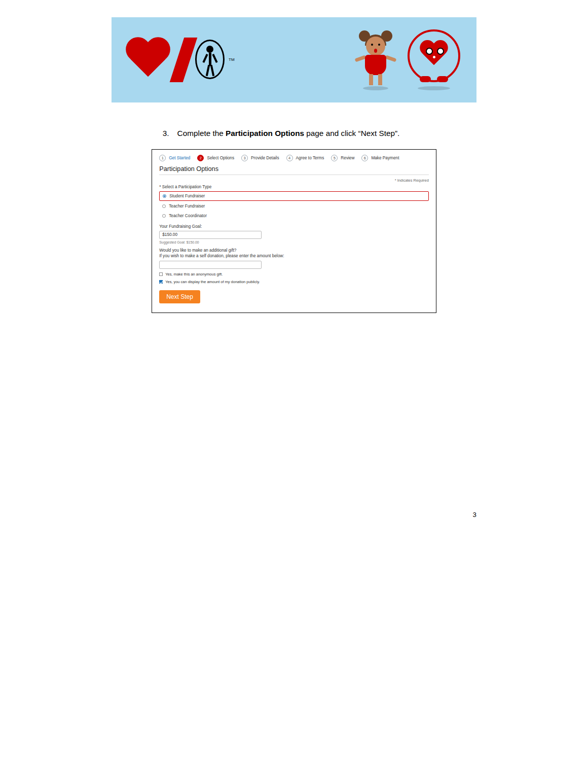TM
3. Complete the Participation Options page and click “Next Step”.
1 Get Started 2 Select Options 3 Provide Details 4 Agree to Terms 5 Review 6 Make Payment
Participation Options
* Indicates Required
* Select a Participation Type
Student Fundraiser
Teacher Fundraiser
Teacher Coordinator
Your Fundraising Goal:
$150.00
Suggested Goal: $150.00
Would you like to make an additional gift? If you wish to make a self donation, please enter the amount below:
Yes, make this an anonymous gift.
Yes, you can display the amount of my donation publicly.
Next Step
3